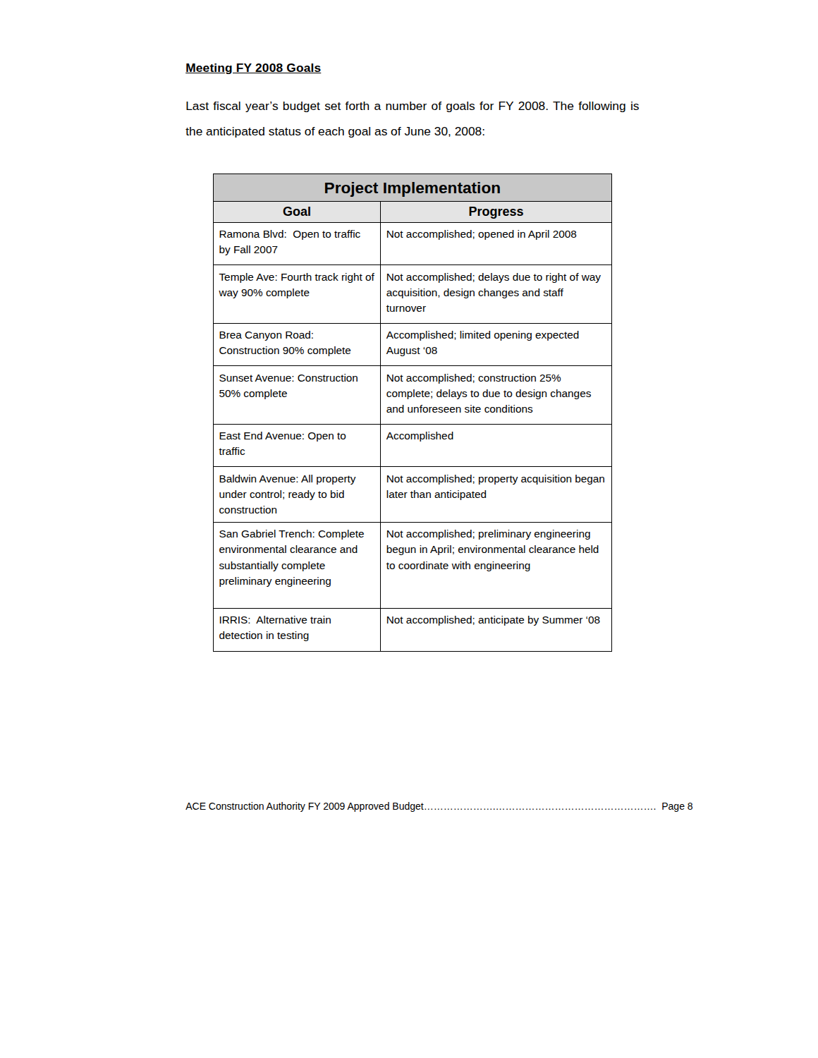Meeting FY 2008 Goals
Last fiscal year’s budget set forth a number of goals for FY 2008. The following is the anticipated status of each goal as of June 30, 2008:
| Project Implementation |
| --- |
| Goal | Progress |
| Ramona Blvd: Open to traffic by Fall 2007 | Not accomplished; opened in April 2008 |
| Temple Ave: Fourth track right of way 90% complete | Not accomplished; delays due to right of way acquisition, design changes and staff turnover |
| Brea Canyon Road: Construction 90% complete | Accomplished; limited opening expected August ‘08 |
| Sunset Avenue: Construction 50% complete | Not accomplished; construction 25% complete; delays to due to design changes and unforeseen site conditions |
| East End Avenue: Open to traffic | Accomplished |
| Baldwin Avenue: All property under control; ready to bid construction | Not accomplished; property acquisition began later than anticipated |
| San Gabriel Trench: Complete environmental clearance and substantially complete preliminary engineering | Not accomplished; preliminary engineering begun in April; environmental clearance held to coordinate with engineering |
| IRRIS: Alternative train detection in testing | Not accomplished; anticipate by Summer ‘08 |
ACE Construction Authority FY 2009 Approved Budget………………….…………………………………………. Page 8